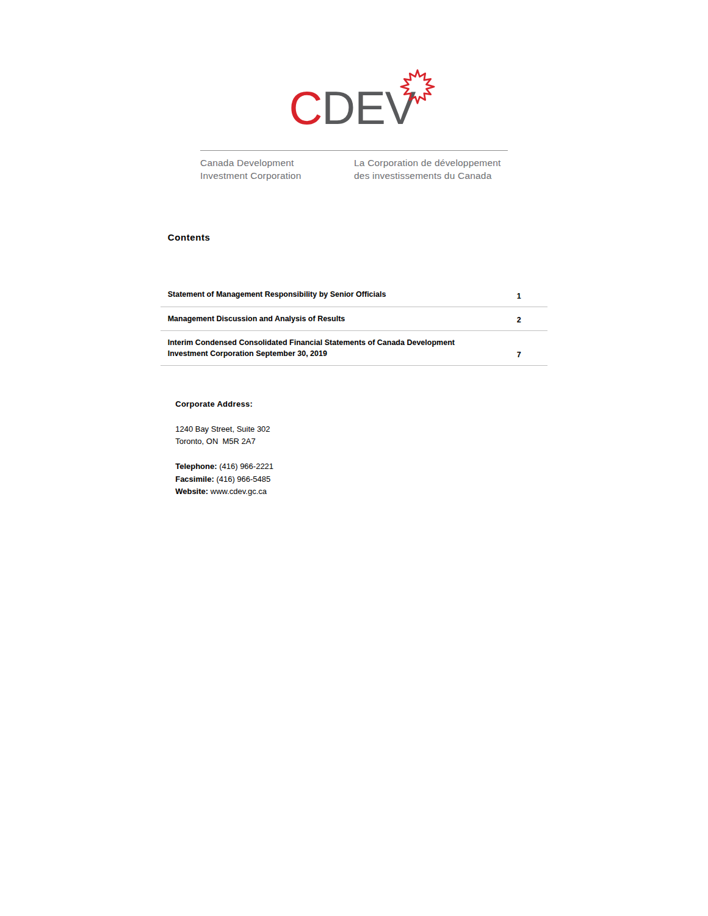CDEV
Canada Development
Investment Corporation
La Corporation de développement
des investissements du Canada
Contents
| Statement of Management Responsibility by Senior Officials | 1 |
| Management Discussion and Analysis of Results | 2 |
| Interim Condensed Consolidated Financial Statements of Canada Development Investment Corporation September 30, 2019 | 7 |
Corporate Address:
1240 Bay Street, Suite 302
Toronto, ON M5R 2A7
Telephone: (416) 966-2221
Facsimile: (416) 966-5485
Website: www.cdev.gc.ca